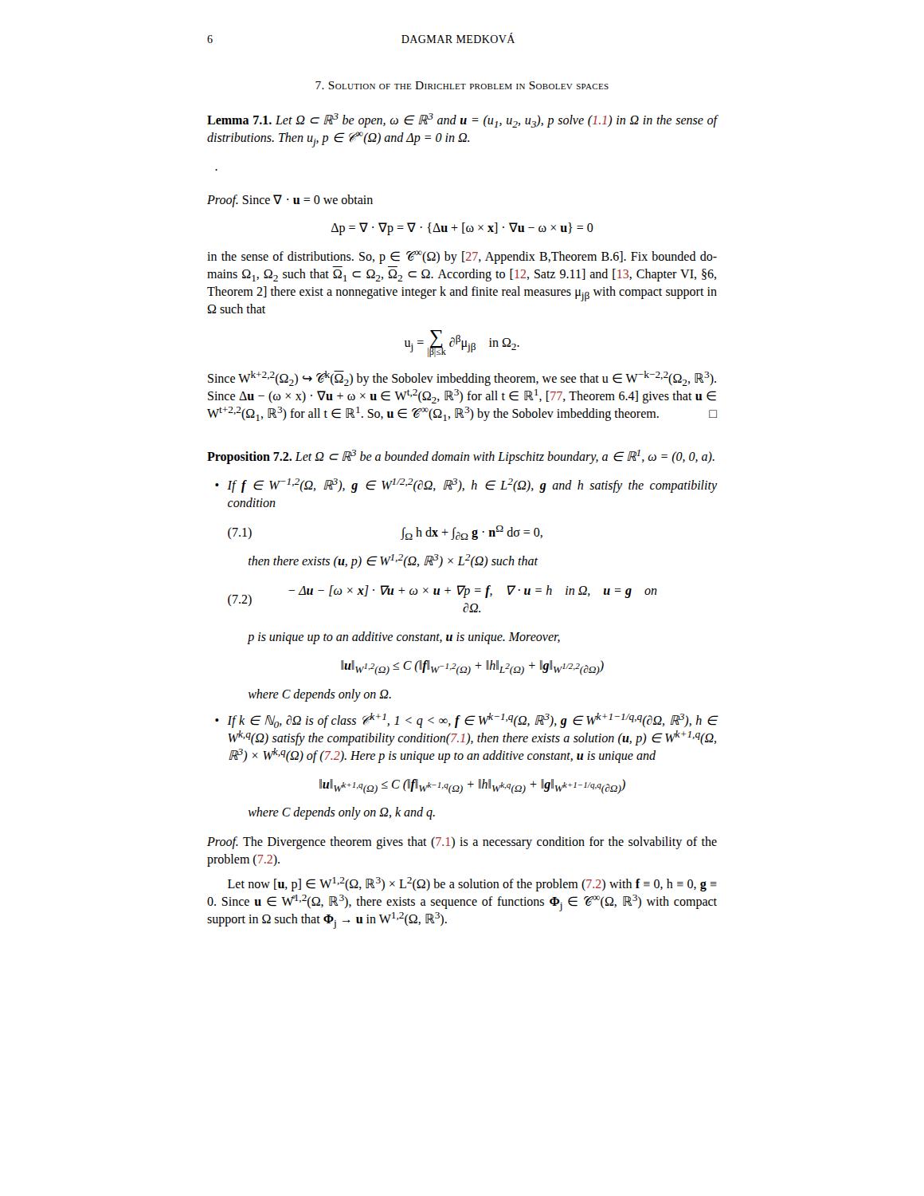6 DAGMAR MEDKOVÁ
7. Solution of the Dirichlet problem in Sobolev spaces
Lemma 7.1. Let Ω ⊂ ℝ3 be open, ω ∈ ℝ3 and u = (u1, u2, u3), p solve (1.1) in Ω in the sense of distributions. Then uj, p ∈ 𝒞∞(Ω) and Δp = 0 in Ω.
.
Proof. Since ∇ · u = 0 we obtain
Δp = ∇ · ∇p = ∇ · {Δu + [ω × x] · ∇u − ω × u} = 0
in the sense of distributions. So, p ∈ 𝒞∞(Ω) by [27, Appendix B,Theorem B.6]. Fix bounded domains Ω1, Ω2 such that Ω1 ⊂ Ω2, Ω2 ⊂ Ω. According to [12, Satz 9.11] and [13, Chapter VI, §6, Theorem 2] there exist a nonnegative integer k and finite real measures μjβ with compact support in Ω such that
uj = ∑|β|≤k ∂βμjβ in Ω2.
Since Wk+2,2(Ω2) ↪ 𝒞k(Ω2) by the Sobolev imbedding theorem, we see that u ∈ W−k−2,2(Ω2, ℝ3). Since Δu − (ω × x) · ∇u + ω × u ∈ Wt,2(Ω2, ℝ3) for all t ∈ ℝ1, [77, Theorem 6.4] gives that u ∈ Wt+2,2(Ω1, ℝ3) for all t ∈ ℝ1. So, u ∈ 𝒞∞(Ω1, ℝ3) by the Sobolev imbedding theorem. □
Proposition 7.2. Let Ω ⊂ ℝ3 be a bounded domain with Lipschitz boundary, a ∈ ℝ1, ω = (0, 0, a).
If f ∈ W−1,2(Ω, ℝ3), g ∈ W1/2,2(∂Ω, ℝ3), h ∈ L2(Ω), g and h satisfy the compatibility condition
(7.1) ∫Ω h dx + ∫∂Ω g · nΩ dσ = 0,
then there exists (u, p) ∈ W1,2(Ω, ℝ3) × L2(Ω) such that
(7.2) − Δu − [ω × x] · ∇u + ω × u + ∇p = f, ∇ · u = h in Ω, u = g on ∂Ω.
p is unique up to an additive constant, u is unique. Moreover,
‖u‖W1,2(Ω) ≤ C (‖f‖W−1,2(Ω) + ‖h‖L2(Ω) + ‖g‖W1/2,2(∂Ω))
where C depends only on Ω.
If k ∈ ℕ0, ∂Ω is of class 𝒞k+1, 1 < q < ∞, f ∈ Wk−1,q(Ω, ℝ3), g ∈ Wk+1−1/q,q(∂Ω, ℝ3), h ∈ Wk,q(Ω) satisfy the compatibility condition(7.1), then there exists a solution (u, p) ∈ Wk+1,q(Ω, ℝ3) × Wk,q(Ω) of (7.2). Here p is unique up to an additive constant, u is unique and
‖u‖Wk+1,q(Ω) ≤ C (‖f‖Wk−1,q(Ω) + ‖h‖Wk,q(Ω) + ‖g‖Wk+1−1/q,q(∂Ω))
where C depends only on Ω, k and q.
Proof. The Divergence theorem gives that (7.1) is a necessary condition for the solvability of the problem (7.2).
Let now [u, p] ∈ W1,2(Ω, ℝ3) × L2(Ω) be a solution of the problem (7.2) with f ≡ 0, h ≡ 0, g ≡ 0. Since u ∈ W̊1,2(Ω, ℝ3), there exists a sequence of functions Φj ∈ 𝒞∞(Ω, ℝ3) with compact support in Ω such that Φj → u in W1,2(Ω, ℝ3).